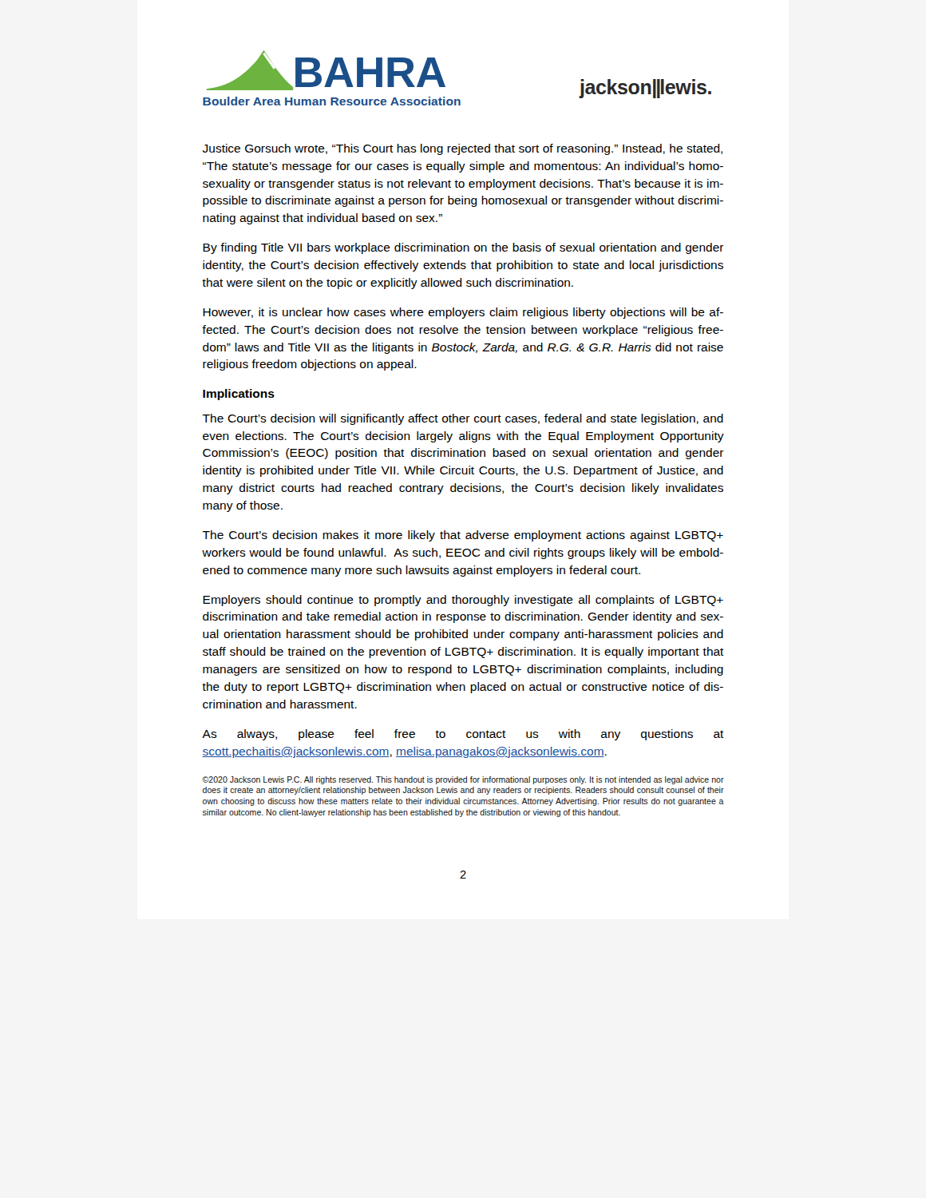BAHRA
Boulder Area Human Resource Association
jackson||lewis.
Justice Gorsuch wrote, “This Court has long rejected that sort of reasoning.” Instead, he stated, “The statute’s message for our cases is equally simple and momentous: An individual’s homosexuality or transgender status is not relevant to employment decisions. That’s because it is impossible to discriminate against a person for being homosexual or transgender without discriminating against that individual based on sex.”
By finding Title VII bars workplace discrimination on the basis of sexual orientation and gender identity, the Court’s decision effectively extends that prohibition to state and local jurisdictions that were silent on the topic or explicitly allowed such discrimination.
However, it is unclear how cases where employers claim religious liberty objections will be affected. The Court’s decision does not resolve the tension between workplace “religious freedom” laws and Title VII as the litigants in Bostock, Zarda, and R.G. & G.R. Harris did not raise religious freedom objections on appeal.
Implications
The Court’s decision will significantly affect other court cases, federal and state legislation, and even elections. The Court’s decision largely aligns with the Equal Employment Opportunity Commission’s (EEOC) position that discrimination based on sexual orientation and gender identity is prohibited under Title VII. While Circuit Courts, the U.S. Department of Justice, and many district courts had reached contrary decisions, the Court’s decision likely invalidates many of those.
The Court’s decision makes it more likely that adverse employment actions against LGBTQ+ workers would be found unlawful. As such, EEOC and civil rights groups likely will be emboldened to commence many more such lawsuits against employers in federal court.
Employers should continue to promptly and thoroughly investigate all complaints of LGBTQ+ discrimination and take remedial action in response to discrimination. Gender identity and sexual orientation harassment should be prohibited under company anti-harassment policies and staff should be trained on the prevention of LGBTQ+ discrimination. It is equally important that managers are sensitized on how to respond to LGBTQ+ discrimination complaints, including the duty to report LGBTQ+ discrimination when placed on actual or constructive notice of discrimination and harassment.
As always, please feel free to contact us with any questions at scott.pechaitis@jacksonlewis.com, melisa.panagakos@jacksonlewis.com.
©2020 Jackson Lewis P.C. All rights reserved. This handout is provided for informational purposes only. It is not intended as legal advice nor does it create an attorney/client relationship between Jackson Lewis and any readers or recipients. Readers should consult counsel of their own choosing to discuss how these matters relate to their individual circumstances. Attorney Advertising. Prior results do not guarantee a similar outcome. No client-lawyer relationship has been established by the distribution or viewing of this handout.
2